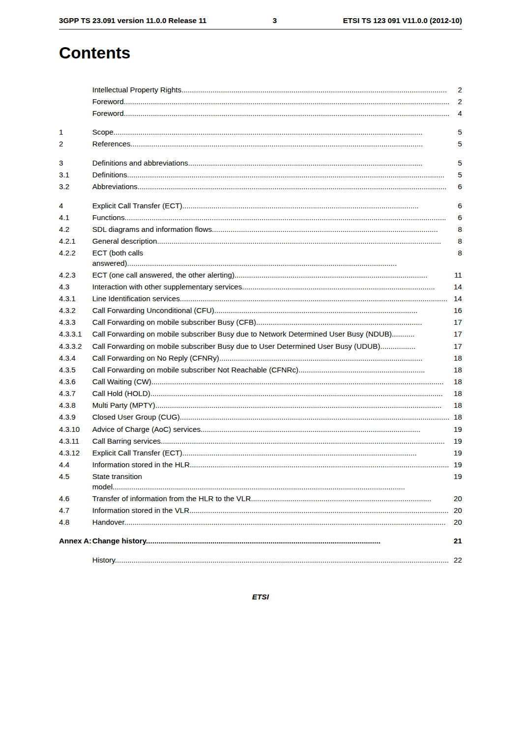3GPP TS 23.091 version 11.0.0 Release 11 3 ETSI TS 123 091 V11.0.0 (2012-10)
Contents
| | Intellectual Property Rights ................................................................................................................................ | 2 |
| | Foreword ............................................................................................................................................................. | 2 |
| | Foreword ............................................................................................................................................................. | 4 |
| 1 | Scope ..................................................................................................................................................... | 5 |
| 2 | References ............................................................................................................................................. | 5 |
| 3 | Definitions and abbreviations ................................................................................................................. | 5 |
| 3.1 | Definitions ......................................................................................................................................................... | 5 |
| 3.2 | Abbreviations ..................................................................................................................................................... | 6 |
| 4 | Explicit Call Transfer (ECT) .................................................................................................................. | 6 |
| 4.1 | Functions ........................................................................................................................................................... | 6 |
| 4.2 | SDL diagrams and information flows ............................................................................................................. | 8 |
| 4.2.1 | General description ......................................................................................................................................... | 8 |
| 4.2.2 | ECT (both calls answered) .................................................................................................................................. | 8 |
| 4.2.3 | ECT (one call answered, the other alerting) ............................................................................................. | 11 |
| 4.3 | Interaction with other supplementary services ............................................................................................. | 14 |
| 4.3.1 | Line Identification services ................................................................................................................................. | 14 |
| 4.3.2 | Call Forwarding Unconditional (CFU) .................................................................................................. | 16 |
| 4.3.3 | Call Forwarding on mobile subscriber Busy (CFB) ................................................................................ | 17 |
| 4.3.3.1 | Call Forwarding on mobile subscriber Busy due to Network Determined User Busy (NDUB) ........... | 17 |
| 4.3.3.2 | Call Forwarding on mobile subscriber Busy due to User Determined User Busy (UDUB) ................. | 17 |
| 4.3.4 | Call Forwarding on No Reply (CFNRy) .................................................................................................. | 18 |
| 4.3.5 | Call Forwarding on mobile subscriber Not Reachable (CFNRc) ............................................................. | 18 |
| 4.3.6 | Call Waiting (CW) ............................................................................................................................................. | 18 |
| 4.3.7 | Call Hold (HOLD) ............................................................................................................................................. | 18 |
| 4.3.8 | Multi Party (MPTY) .......................................................................................................................................... | 18 |
| 4.3.9 | Closed User Group (CUG) .................................................................................................................................. | 18 |
| 4.3.10 | Advice of Charge (AoC) services .......................................................................................................... | 19 |
| 4.3.11 | Call Barring services ......................................................................................................................................... | 19 |
| 4.3.12 | Explicit Call Transfer (ECT) ................................................................................................................. | 19 |
| 4.4 | Information stored in the HLR ............................................................................................................................. | 19 |
| 4.5 | State transition model ............................................................................................................................................. | 19 |
| 4.6 | Transfer of information from the HLR to the VLR ....................................................................................... | 20 |
| 4.7 | Information stored in the VLR ............................................................................................................................. | 20 |
| 4.8 | Handover ........................................................................................................................................................... | 20 |
| Annex A: | Change history ................................................................................................................. | 21 |
| | History ................................................................................................................................................................. | 22 |
ETSI